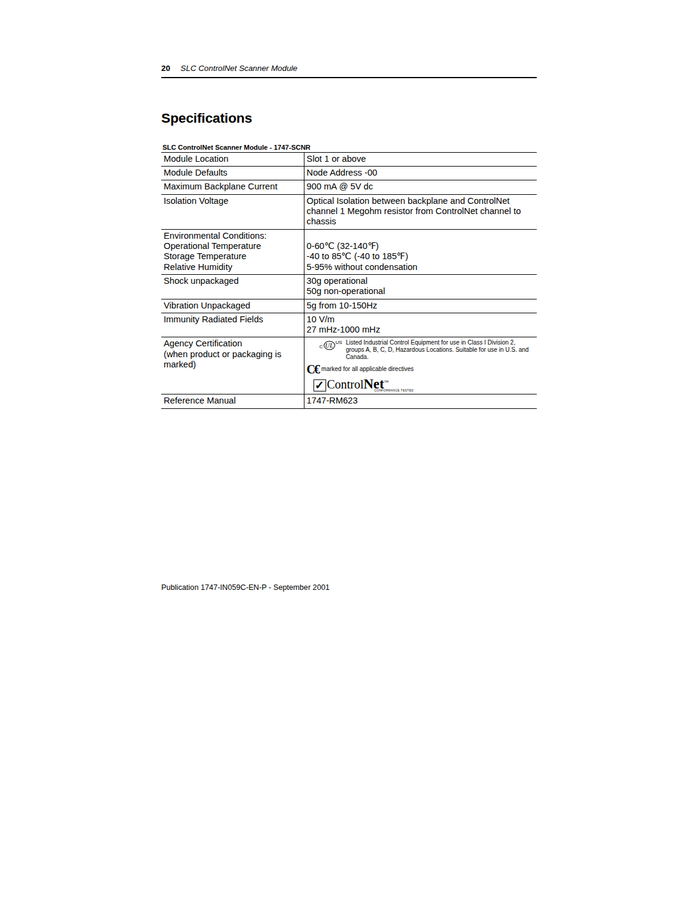20 SLC ControlNet Scanner Module
Specifications
SLC ControlNet Scanner Module - 1747-SCNR
| Module Location | Slot 1 or above |
| Module Defaults | Node Address -00 |
| Maximum Backplane Current | 900 mA @ 5V dc |
| Isolation Voltage | Optical Isolation between backplane and ControlNet channel 1 Megohm resistor from ControlNet channel to chassis |
| Environmental Conditions: Operational Temperature Storage Temperature Relative Humidity | 0-60℃ (32-140℉) -40 to 85℃ (-40 to 185℉) 5-95% without condensation |
| Shock unpackaged | 30g operational 50g non-operational |
| Vibration Unpackaged | 5g from 10-150Hz |
| Immunity Radiated Fields | 10 V/m 27 mHz-1000 mHz |
| Agency Certification (when product or packaging is marked) | C UL US Listed Industrial Control Equipment for use in Class I Division 2, groups A, B, C, D, Hazardous Locations. Suitable for use in U.S. and Canada. C€ marked for all applicable directives ✓ Control Net ™ CONFORMANCE TESTED |
| Reference Manual | 1747-RM623 |
Publication 1747-IN059C-EN-P - September 2001